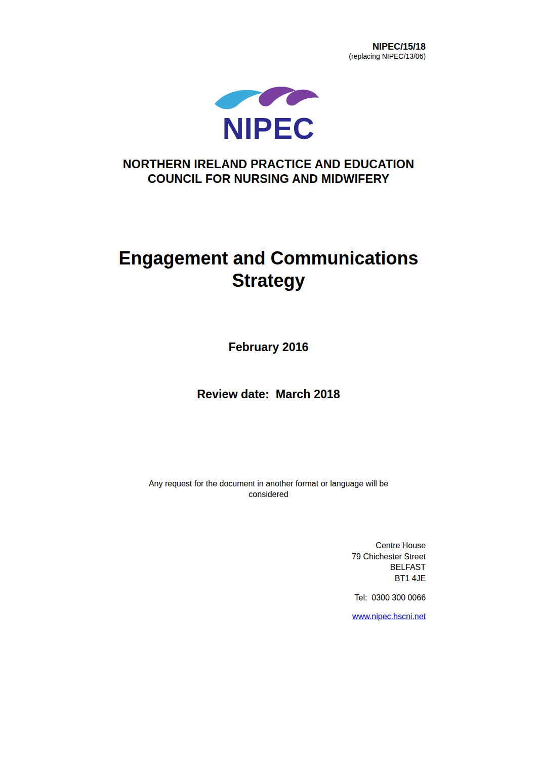NIPEC/15/18 (replacing NIPEC/13/06)
NIPEC
NORTHERN IRELAND PRACTICE AND EDUCATION
COUNCIL FOR NURSING AND MIDWIFERY
Engagement and Communications
Strategy
February 2016
Review date: March 2018
Any request for the document in another format or language will be
considered
Centre House
79 Chichester Street
BELFAST
BT1 4JE
Tel: 0300 300 0066
www.nipec.hscni.net